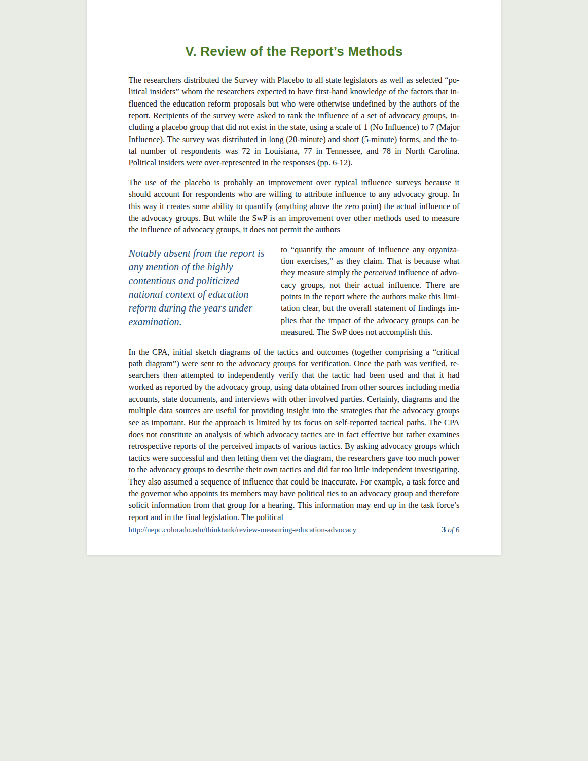V. Review of the Report’s Methods
The researchers distributed the Survey with Placebo to all state legislators as well as selected “political insiders” whom the researchers expected to have first-hand knowledge of the factors that influenced the education reform proposals but who were otherwise undefined by the authors of the report. Recipients of the survey were asked to rank the influence of a set of advocacy groups, including a placebo group that did not exist in the state, using a scale of 1 (No Influence) to 7 (Major Influence). The survey was distributed in long (20-minute) and short (5-minute) forms, and the total number of respondents was 72 in Louisiana, 77 in Tennessee, and 78 in North Carolina. Political insiders were over-represented in the responses (pp. 6-12).
The use of the placebo is probably an improvement over typical influence surveys because it should account for respondents who are willing to attribute influence to any advocacy group. In this way it creates some ability to quantify (anything above the zero point) the actual influence of the advocacy groups. But while the SwP is an improvement over other methods used to measure the influence of advocacy groups, it does not permit the authors
Notably absent from the report is any mention of the highly contentious and politicized national context of education reform during the years under examination.
to “quantify the amount of influence any organization exercises,” as they claim. That is because what they measure simply the perceived influence of advocacy groups, not their actual influence. There are points in the report where the authors make this limitation clear, but the overall statement of findings implies that the impact of the advocacy groups can be measured. The SwP does not accomplish this.
In the CPA, initial sketch diagrams of the tactics and outcomes (together comprising a “critical path diagram”) were sent to the advocacy groups for verification. Once the path was verified, researchers then attempted to independently verify that the tactic had been used and that it had worked as reported by the advocacy group, using data obtained from other sources including media accounts, state documents, and interviews with other involved parties. Certainly, diagrams and the multiple data sources are useful for providing insight into the strategies that the advocacy groups see as important. But the approach is limited by its focus on self-reported tactical paths. The CPA does not constitute an analysis of which advocacy tactics are in fact effective but rather examines retrospective reports of the perceived impacts of various tactics. By asking advocacy groups which tactics were successful and then letting them vet the diagram, the researchers gave too much power to the advocacy groups to describe their own tactics and did far too little independent investigating. They also assumed a sequence of influence that could be inaccurate. For example, a task force and the governor who appoints its members may have political ties to an advocacy group and therefore solicit information from that group for a hearing. This information may end up in the task force’s report and in the final legislation. The political
http://nepc.colorado.edu/thinktank/review-measuring-education-advocacy 3 of 6